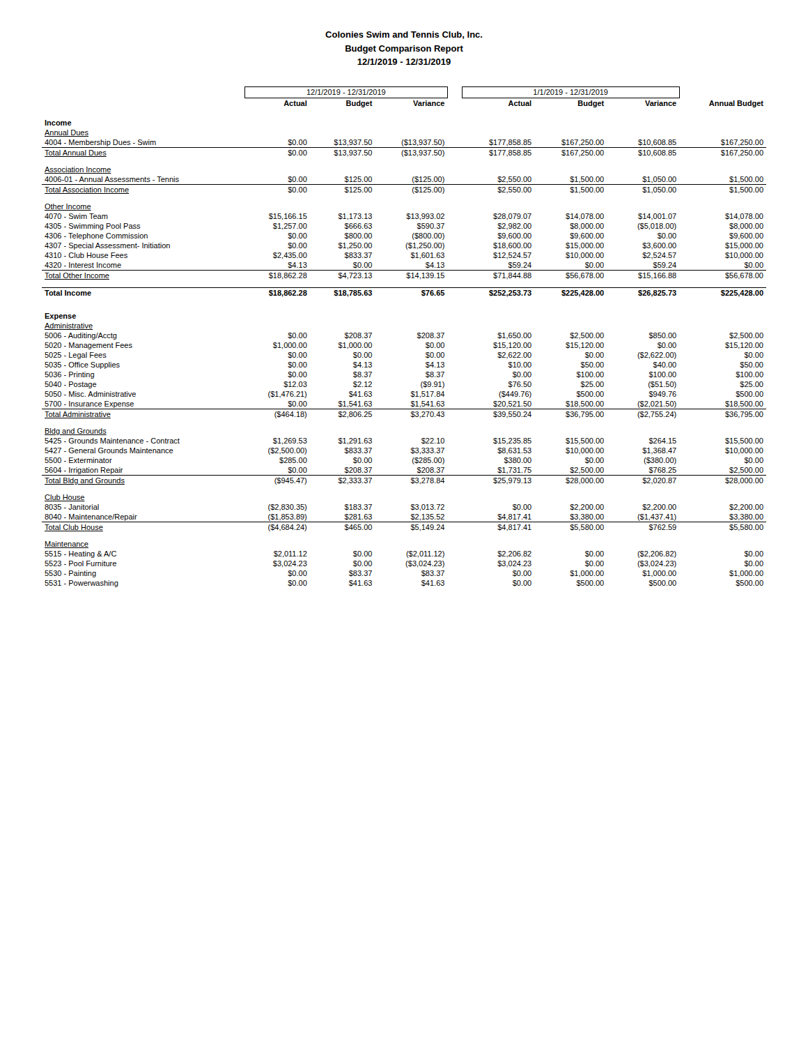Colonies Swim and Tennis Club, Inc.
Budget Comparison Report
12/1/2019 - 12/31/2019
| | 12/1/2019 - 12/31/2019 | | 1/1/2019 - 12/31/2019 | |
| | Actual | Budget | Variance | | Actual | Budget | Variance | Annual Budget |
| Income | |
| Annual Dues | |
| 4004 - Membership Dues - Swim | $0.00 | $13,937.50 | ($13,937.50) | | $177,858.85 | $167,250.00 | $10,608.85 | $167,250.00 |
| Total Annual Dues | $0.00 | $13,937.50 | ($13,937.50) | | $177,858.85 | $167,250.00 | $10,608.85 | $167,250.00 |
| Association Income | |
| 4006-01 - Annual Assessments - Tennis | $0.00 | $125.00 | ($125.00) | | $2,550.00 | $1,500.00 | $1,050.00 | $1,500.00 |
| Total Association Income | $0.00 | $125.00 | ($125.00) | | $2,550.00 | $1,500.00 | $1,050.00 | $1,500.00 |
| Other Income | |
| 4070 - Swim Team | $15,166.15 | $1,173.13 | $13,993.02 | | $28,079.07 | $14,078.00 | $14,001.07 | $14,078.00 |
| 4305 - Swimming Pool Pass | $1,257.00 | $666.63 | $590.37 | | $2,982.00 | $8,000.00 | ($5,018.00) | $8,000.00 |
| 4306 - Telephone Commission | $0.00 | $800.00 | ($800.00) | | $9,600.00 | $9,600.00 | $0.00 | $9,600.00 |
| 4307 - Special Assessment- Initiation | $0.00 | $1,250.00 | ($1,250.00) | | $18,600.00 | $15,000.00 | $3,600.00 | $15,000.00 |
| 4310 - Club House Fees | $2,435.00 | $833.37 | $1,601.63 | | $12,524.57 | $10,000.00 | $2,524.57 | $10,000.00 |
| 4320 - Interest Income | $4.13 | $0.00 | $4.13 | | $59.24 | $0.00 | $59.24 | $0.00 |
| Total Other Income | $18,862.28 | $4,723.13 | $14,139.15 | | $71,844.88 | $56,678.00 | $15,166.88 | $56,678.00 |
| Total Income | $18,862.28 | $18,785.63 | $76.65 | | $252,253.73 | $225,428.00 | $26,825.73 | $225,428.00 |
| Expense | |
| Administrative | |
| 5006 - Auditing/Acctg | $0.00 | $208.37 | $208.37 | | $1,650.00 | $2,500.00 | $850.00 | $2,500.00 |
| 5020 - Management Fees | $1,000.00 | $1,000.00 | $0.00 | | $15,120.00 | $15,120.00 | $0.00 | $15,120.00 |
| 5025 - Legal Fees | $0.00 | $0.00 | $0.00 | | $2,622.00 | $0.00 | ($2,622.00) | $0.00 |
| 5035 - Office Supplies | $0.00 | $4.13 | $4.13 | | $10.00 | $50.00 | $40.00 | $50.00 |
| 5036 - Printing | $0.00 | $8.37 | $8.37 | | $0.00 | $100.00 | $100.00 | $100.00 |
| 5040 - Postage | $12.03 | $2.12 | ($9.91) | | $76.50 | $25.00 | ($51.50) | $25.00 |
| 5050 - Misc. Administrative | ($1,476.21) | $41.63 | $1,517.84 | | ($449.76) | $500.00 | $949.76 | $500.00 |
| 5700 - Insurance Expense | $0.00 | $1,541.63 | $1,541.63 | | $20,521.50 | $18,500.00 | ($2,021.50) | $18,500.00 |
| Total Administrative | ($464.18) | $2,806.25 | $3,270.43 | | $39,550.24 | $36,795.00 | ($2,755.24) | $36,795.00 |
| Bldg and Grounds | |
| 5425 - Grounds Maintenance - Contract | $1,269.53 | $1,291.63 | $22.10 | | $15,235.85 | $15,500.00 | $264.15 | $15,500.00 |
| 5427 - General Grounds Maintenance | ($2,500.00) | $833.37 | $3,333.37 | | $8,631.53 | $10,000.00 | $1,368.47 | $10,000.00 |
| 5500 - Exterminator | $285.00 | $0.00 | ($285.00) | | $380.00 | $0.00 | ($380.00) | $0.00 |
| 5604 - Irrigation Repair | $0.00 | $208.37 | $208.37 | | $1,731.75 | $2,500.00 | $768.25 | $2,500.00 |
| Total Bldg and Grounds | ($945.47) | $2,333.37 | $3,278.84 | | $25,979.13 | $28,000.00 | $2,020.87 | $28,000.00 |
| Club House | |
| 8035 - Janitorial | ($2,830.35) | $183.37 | $3,013.72 | | $0.00 | $2,200.00 | $2,200.00 | $2,200.00 |
| 8040 - Maintenance/Repair | ($1,853.89) | $281.63 | $2,135.52 | | $4,817.41 | $3,380.00 | ($1,437.41) | $3,380.00 |
| Total Club House | ($4,684.24) | $465.00 | $5,149.24 | | $4,817.41 | $5,580.00 | $762.59 | $5,580.00 |
| Maintenance | |
| 5515 - Heating & A/C | $2,011.12 | $0.00 | ($2,011.12) | | $2,206.82 | $0.00 | ($2,206.82) | $0.00 |
| 5523 - Pool Furniture | $3,024.23 | $0.00 | ($3,024.23) | | $3,024.23 | $0.00 | ($3,024.23) | $0.00 |
| 5530 - Painting | $0.00 | $83.37 | $83.37 | | $0.00 | $1,000.00 | $1,000.00 | $1,000.00 |
| 5531 - Powerwashing | $0.00 | $41.63 | $41.63 | | $0.00 | $500.00 | $500.00 | $500.00 |